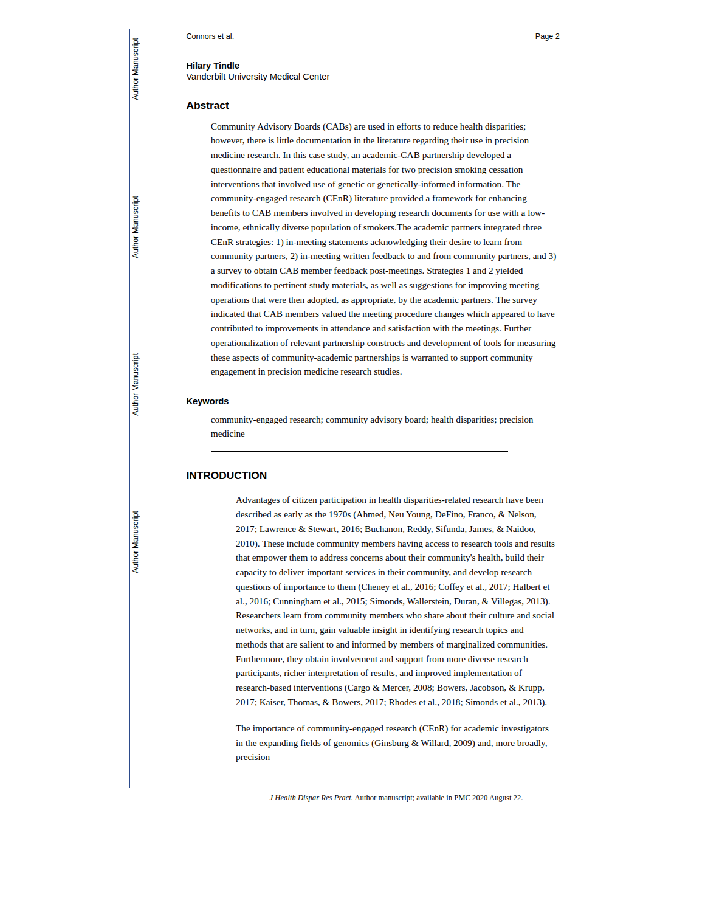Author Manuscript Author Manuscript Author Manuscript Author Manuscript
Connors et al. Page 2
Hilary Tindle
Vanderbilt University Medical Center
Abstract
Community Advisory Boards (CABs) are used in efforts to reduce health disparities; however, there is little documentation in the literature regarding their use in precision medicine research. In this case study, an academic-CAB partnership developed a questionnaire and patient educational materials for two precision smoking cessation interventions that involved use of genetic or genetically-informed information. The community-engaged research (CEnR) literature provided a framework for enhancing benefits to CAB members involved in developing research documents for use with a low-income, ethnically diverse population of smokers.The academic partners integrated three CEnR strategies: 1) in-meeting statements acknowledging their desire to learn from community partners, 2) in-meeting written feedback to and from community partners, and 3) a survey to obtain CAB member feedback post-meetings. Strategies 1 and 2 yielded modifications to pertinent study materials, as well as suggestions for improving meeting operations that were then adopted, as appropriate, by the academic partners. The survey indicated that CAB members valued the meeting procedure changes which appeared to have contributed to improvements in attendance and satisfaction with the meetings. Further operationalization of relevant partnership constructs and development of tools for measuring these aspects of community-academic partnerships is warranted to support community engagement in precision medicine research studies.
Keywords
community-engaged research; community advisory board; health disparities; precision medicine
INTRODUCTION
Advantages of citizen participation in health disparities-related research have been described as early as the 1970s (Ahmed, Neu Young, DeFino, Franco, & Nelson, 2017; Lawrence & Stewart, 2016; Buchanon, Reddy, Sifunda, James, & Naidoo, 2010). These include community members having access to research tools and results that empower them to address concerns about their community's health, build their capacity to deliver important services in their community, and develop research questions of importance to them (Cheney et al., 2016; Coffey et al., 2017; Halbert et al., 2016; Cunningham et al., 2015; Simonds, Wallerstein, Duran, & Villegas, 2013). Researchers learn from community members who share about their culture and social networks, and in turn, gain valuable insight in identifying research topics and methods that are salient to and informed by members of marginalized communities. Furthermore, they obtain involvement and support from more diverse research participants, richer interpretation of results, and improved implementation of research-based interventions (Cargo & Mercer, 2008; Bowers, Jacobson, & Krupp, 2017; Kaiser, Thomas, & Bowers, 2017; Rhodes et al., 2018; Simonds et al., 2013).
The importance of community-engaged research (CEnR) for academic investigators in the expanding fields of genomics (Ginsburg & Willard, 2009) and, more broadly, precision
J Health Dispar Res Pract. Author manuscript; available in PMC 2020 August 22.